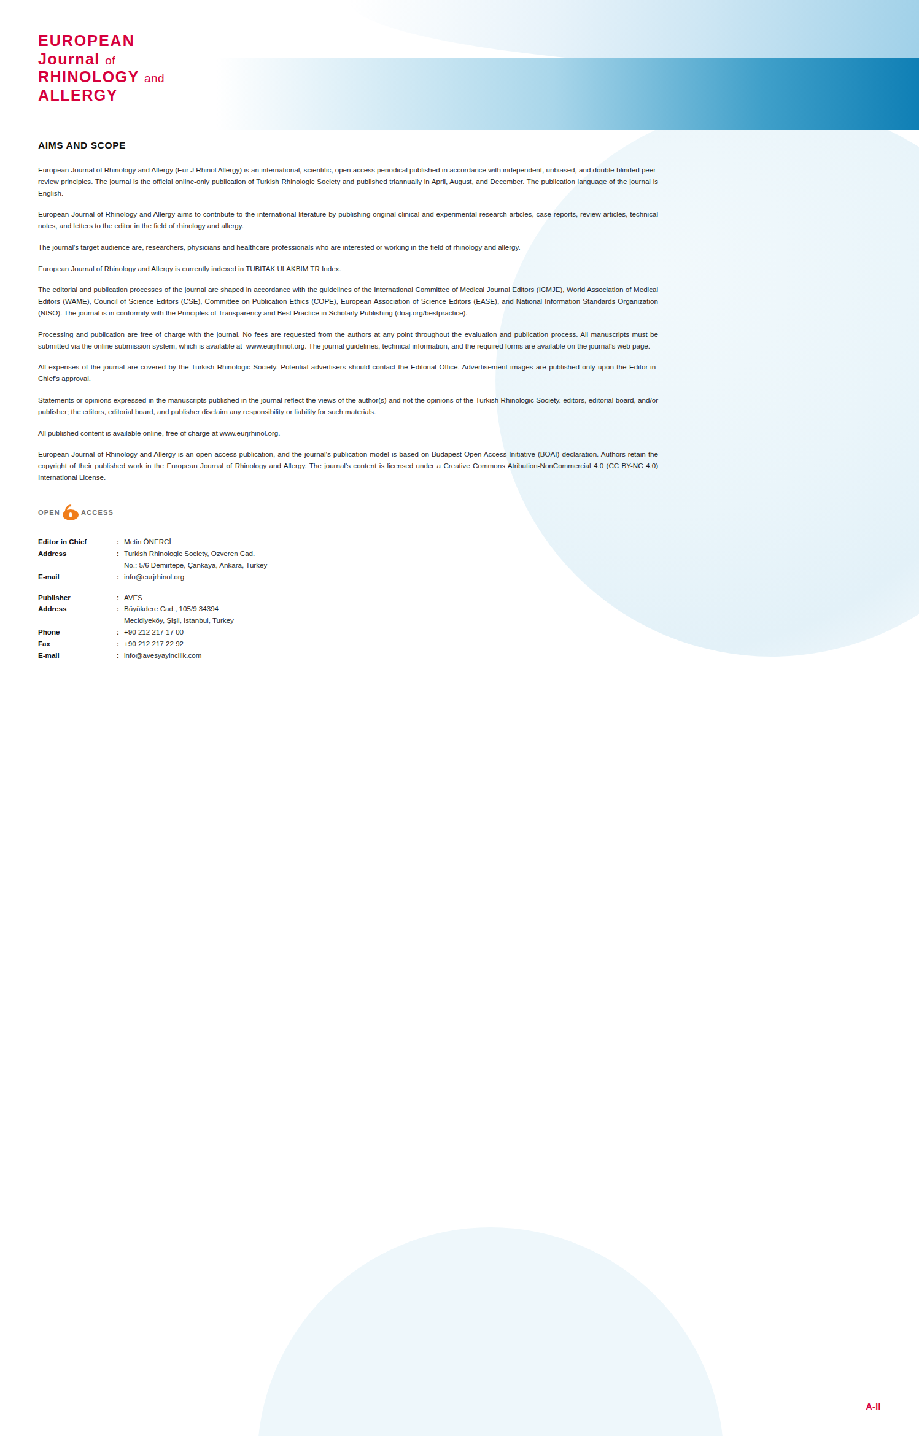EUROPEAN
Journal of
RHINOLOGY and
ALLERGY
AIMS AND SCOPE
European Journal of Rhinology and Allergy (Eur J Rhinol Allergy) is an international, scientific, open access periodical published in accordance with independent, unbiased, and double-blinded peer-review principles. The journal is the official online-only publication of Turkish Rhinologic Society and published triannually in April, August, and December. The publication language of the journal is English.
European Journal of Rhinology and Allergy aims to contribute to the international literature by publishing original clinical and experimental research articles, case reports, review articles, technical notes, and letters to the editor in the field of rhinology and allergy.
The journal's target audience are, researchers, physicians and healthcare professionals who are interested or working in the field of rhinology and allergy.
European Journal of Rhinology and Allergy is currently indexed in TUBITAK ULAKBIM TR Index.
The editorial and publication processes of the journal are shaped in accordance with the guidelines of the International Committee of Medical Journal Editors (ICMJE), World Association of Medical Editors (WAME), Council of Science Editors (CSE), Committee on Publication Ethics (COPE), European Association of Science Editors (EASE), and National Information Standards Organization (NISO). The journal is in conformity with the Principles of Transparency and Best Practice in Scholarly Publishing (doaj.org/bestpractice).
Processing and publication are free of charge with the journal. No fees are requested from the authors at any point throughout the evaluation and publication process. All manuscripts must be submitted via the online submission system, which is available at www.eurjrhinol.org. The journal guidelines, technical information, and the required forms are available on the journal's web page.
All expenses of the journal are covered by the Turkish Rhinologic Society. Potential advertisers should contact the Editorial Office. Advertisement images are published only upon the Editor-in-Chief's approval.
Statements or opinions expressed in the manuscripts published in the journal reflect the views of the author(s) and not the opinions of the Turkish Rhinologic Society. editors, editorial board, and/or publisher; the editors, editorial board, and publisher disclaim any responsibility or liability for such materials.
All published content is available online, free of charge at www.eurjrhinol.org.
European Journal of Rhinology and Allergy is an open access publication, and the journal's publication model is based on Budapest Open Access Initiative (BOAI) declaration. Authors retain the copyright of their published work in the European Journal of Rhinology and Allergy. The journal's content is licensed under a Creative Commons Atribution-NonCommercial 4.0 (CC BY-NC 4.0) International License.
OPEN ACCESS
| Editor in Chief | : | Metin ÖNERCİ |
| Address | : | Turkish Rhinologic Society, Özveren Cad. |
| | | No.: 5/6 Demirtepe, Çankaya, Ankara, Turkey |
| E-mail | : | info@eurjrhinol.org |
| Publisher | : | AVES |
| Address | : | Büyükdere Cad., 105/9 34394 |
| | | Mecidiyeköy, Şişli, İstanbul, Turkey |
| Phone | : | +90 212 217 17 00 |
| Fax | : | +90 212 217 22 92 |
| E-mail | : | info@avesyayincilik.com |
A-II